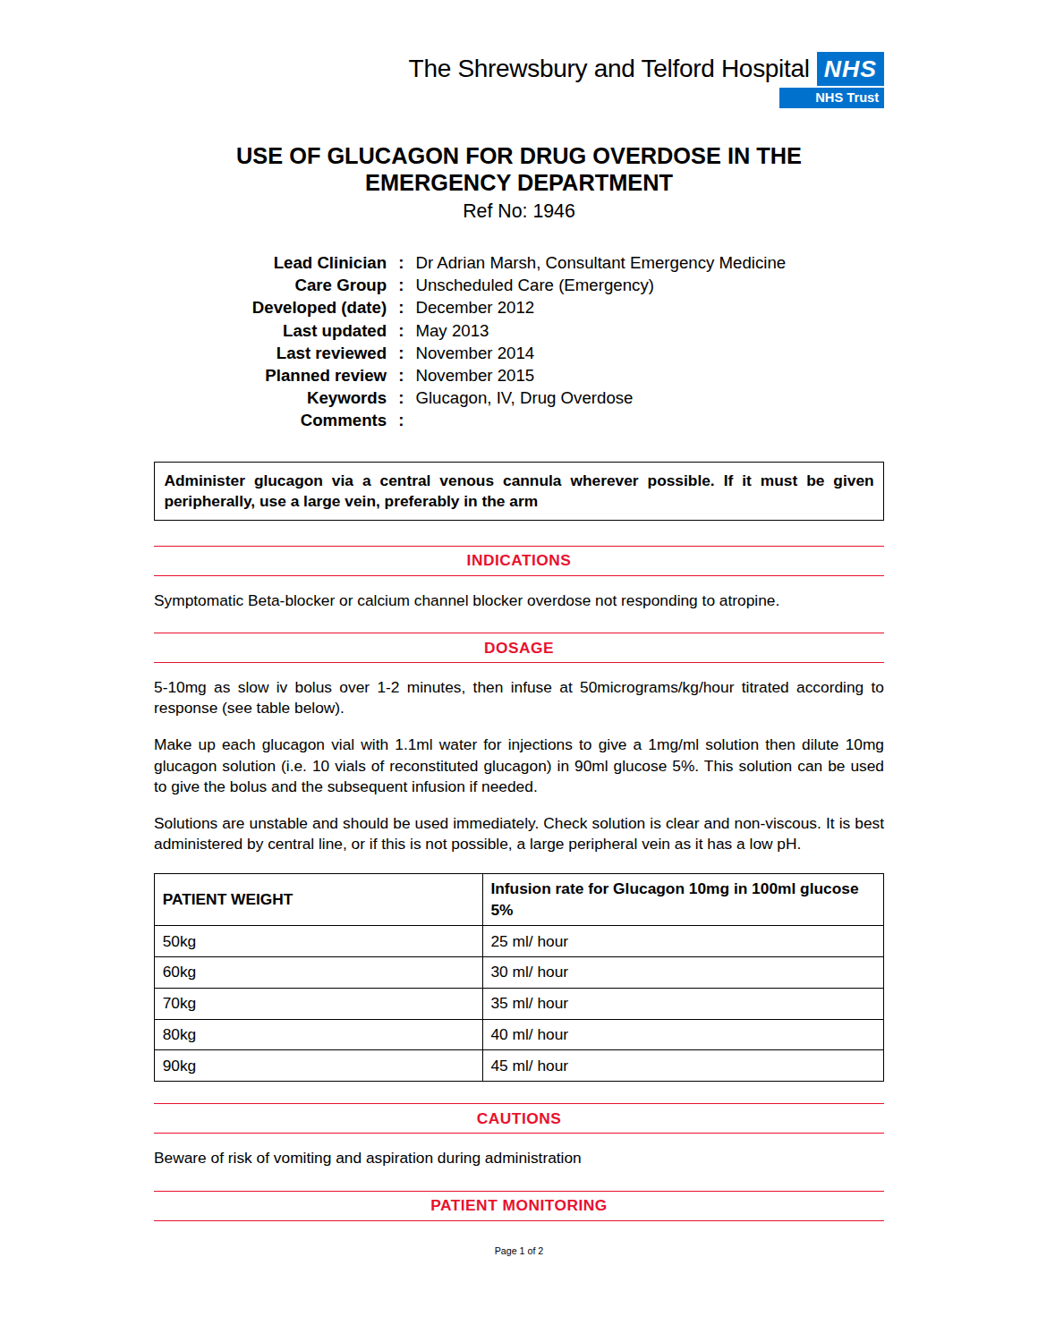The Shrewsbury and Telford Hospital NHS NHS Trust
USE OF GLUCAGON FOR DRUG OVERDOSE IN THE
EMERGENCY DEPARTMENT
Ref No: 1946
| Lead Clinician | : | Dr Adrian Marsh, Consultant Emergency Medicine |
| Care Group | : | Unscheduled Care (Emergency) |
| Developed (date) | : | December 2012 |
| Last updated | : | May 2013 |
| Last reviewed | : | November 2014 |
| Planned review | : | November 2015 |
| Keywords | : | Glucagon, IV, Drug Overdose |
| Comments | : | |
Administer glucagon via a central venous cannula wherever possible. If it must be given peripherally, use a large vein, preferably in the arm
INDICATIONS
Symptomatic Beta-blocker or calcium channel blocker overdose not responding to atropine.
DOSAGE
5-10mg as slow iv bolus over 1-2 minutes, then infuse at 50micrograms/kg/hour titrated according to response (see table below).
Make up each glucagon vial with 1.1ml water for injections to give a 1mg/ml solution then dilute 10mg glucagon solution (i.e. 10 vials of reconstituted glucagon) in 90ml glucose 5%. This solution can be used to give the bolus and the subsequent infusion if needed.
Solutions are unstable and should be used immediately. Check solution is clear and non-viscous. It is best administered by central line, or if this is not possible, a large peripheral vein as it has a low pH.
| PATIENT WEIGHT | Infusion rate for Glucagon 10mg in 100ml glucose 5% |
| --- | --- |
| 50kg | 25 ml/ hour |
| 60kg | 30 ml/ hour |
| 70kg | 35 ml/ hour |
| 80kg | 40 ml/ hour |
| 90kg | 45 ml/ hour |
CAUTIONS
Beware of risk of vomiting and aspiration during administration
PATIENT MONITORING
Page 1 of 2